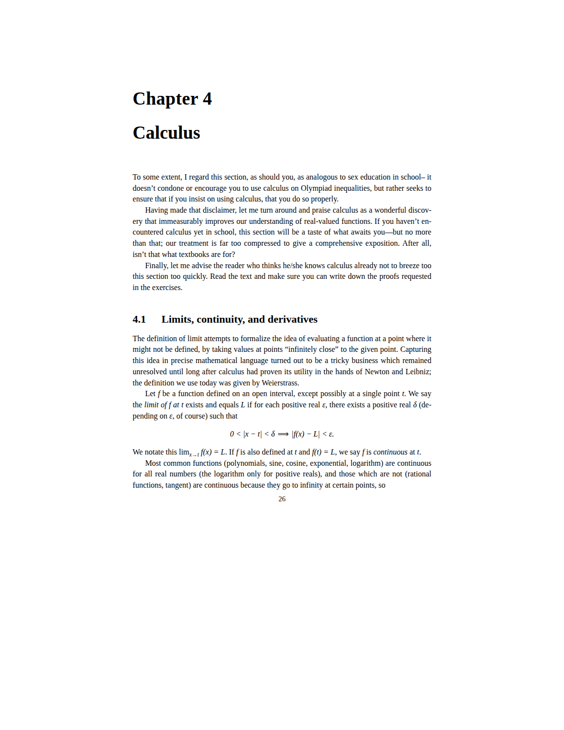Chapter 4
Calculus
To some extent, I regard this section, as should you, as analogous to sex education in school– it doesn’t condone or encourage you to use calculus on Olympiad inequalities, but rather seeks to ensure that if you insist on using calculus, that you do so properly.
Having made that disclaimer, let me turn around and praise calculus as a wonderful discovery that immeasurably improves our understanding of real-valued functions. If you haven’t encountered calculus yet in school, this section will be a taste of what awaits you—but no more than that; our treatment is far too compressed to give a comprehensive exposition. After all, isn’t that what textbooks are for?
Finally, let me advise the reader who thinks he/she knows calculus already not to breeze too this section too quickly. Read the text and make sure you can write down the proofs requested in the exercises.
4.1 Limits, continuity, and derivatives
The definition of limit attempts to formalize the idea of evaluating a function at a point where it might not be defined, by taking values at points “infinitely close” to the given point. Capturing this idea in precise mathematical language turned out to be a tricky business which remained unresolved until long after calculus had proven its utility in the hands of Newton and Leibniz; the definition we use today was given by Weierstrass.
Let f be a function defined on an open interval, except possibly at a single point t. We say the limit of f at t exists and equals L if for each positive real ε, there exists a positive real δ (depending on ε, of course) such that
0 < |x − t| < δ⟹|f(x) − L| < ε.
We notate this limx→t f(x) = L. If f is also defined at t and f(t) = L, we say f is continuous at t.
Most common functions (polynomials, sine, cosine, exponential, logarithm) are continuous for all real numbers (the logarithm only for positive reals), and those which are not (rational functions, tangent) are continuous because they go to infinity at certain points, so
26